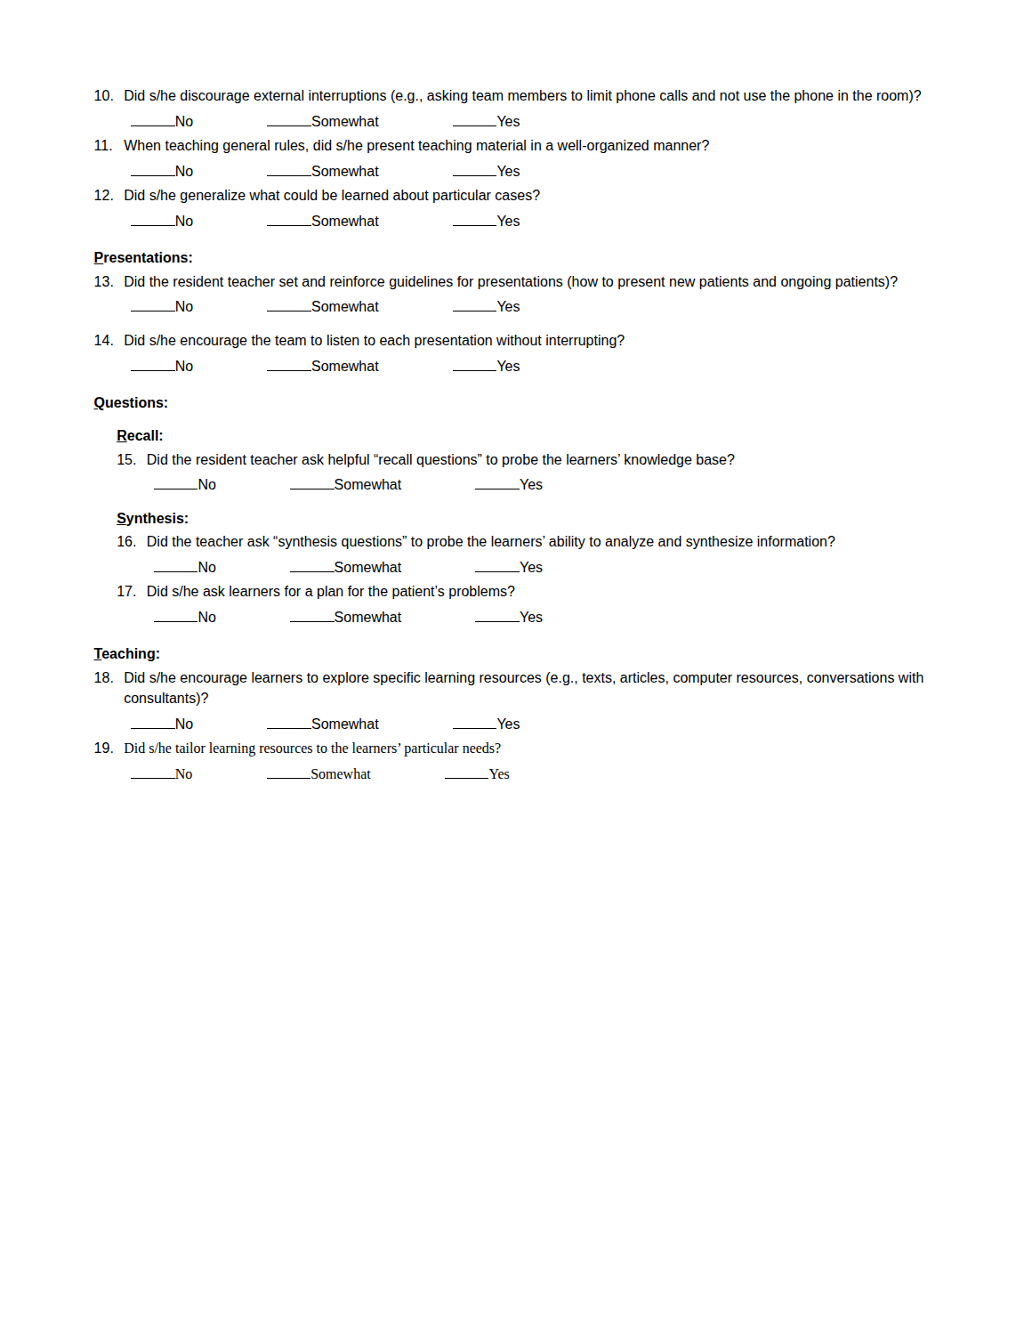10. Did s/he discourage external interruptions (e.g., asking team members to limit phone calls and not use the phone in the room)?
No Somewhat Yes
11. When teaching general rules, did s/he present teaching material in a well-organized manner?
No Somewhat Yes
12. Did s/he generalize what could be learned about particular cases?
No Somewhat Yes
Presentations:
13. Did the resident teacher set and reinforce guidelines for presentations (how to present new patients and ongoing patients)?
No Somewhat Yes
14. Did s/he encourage the team to listen to each presentation without interrupting?
No Somewhat Yes
Questions:
Recall:
15. Did the resident teacher ask helpful “recall questions” to probe the learners’ knowledge base?
No Somewhat Yes
Synthesis:
16. Did the teacher ask “synthesis questions” to probe the learners’ ability to analyze and synthesize information?
No Somewhat Yes
17. Did s/he ask learners for a plan for the patient’s problems?
No Somewhat Yes
Teaching:
18. Did s/he encourage learners to explore specific learning resources (e.g., texts, articles, computer resources, conversations with consultants)?
No Somewhat Yes
19. Did s/he tailor learning resources to the learners’ particular needs?
No Somewhat Yes